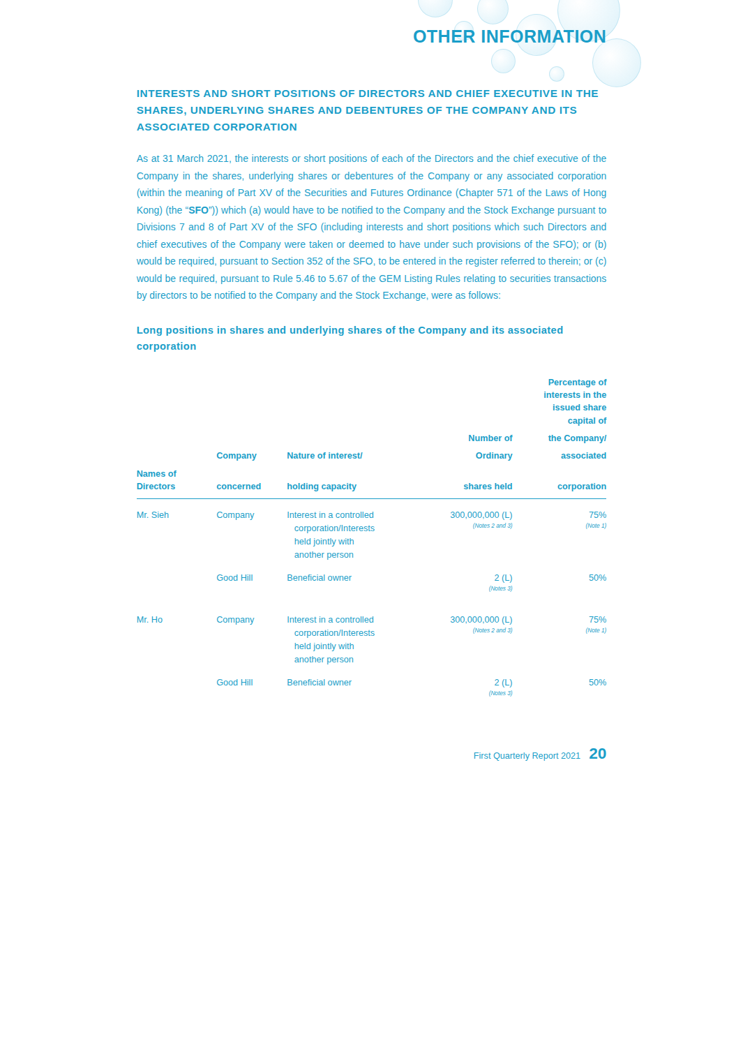Other Information
Interests and short positions of directors and chief executive in the shares, underlying shares and debentures of the Company and its associated corporation
As at 31 March 2021, the interests or short positions of each of the Directors and the chief executive of the Company in the shares, underlying shares or debentures of the Company or any associated corporation (within the meaning of Part XV of the Securities and Futures Ordinance (Chapter 571 of the Laws of Hong Kong) (the “SFO”)) which (a) would have to be notified to the Company and the Stock Exchange pursuant to Divisions 7 and 8 of Part XV of the SFO (including interests and short positions which such Directors and chief executives of the Company were taken or deemed to have under such provisions of the SFO); or (b) would be required, pursuant to Section 352 of the SFO, to be entered in the register referred to therein; or (c) would be required, pursuant to Rule 5.46 to 5.67 of the GEM Listing Rules relating to securities transactions by directors to be notified to the Company and the Stock Exchange, were as follows:
Long positions in shares and underlying shares of the Company and its associated corporation
| | | | | Percentage of interests in the issued share capital of |
| --- | --- | --- | --- | --- |
| | | | Number of | the Company/ |
| | Company | Nature of interest/ | Ordinary | associated |
| Names of Directors | concerned | holding capacity | shares held | corporation |
| Mr. Sieh | Company | Interest in a controlled corporation/Interests held jointly with another person | 300,000,000 (L) (Notes 2 and 3) | 75% (Note 1) |
| | Good Hill | Beneficial owner | 2 (L) (Notes 3) | 50% |
| Mr. Ho | Company | Interest in a controlled corporation/Interests held jointly with another person | 300,000,000 (L) (Notes 2 and 3) | 75% (Note 1) |
| | Good Hill | Beneficial owner | 2 (L) (Notes 3) | 50% |
First Quarterly Report 2021 20